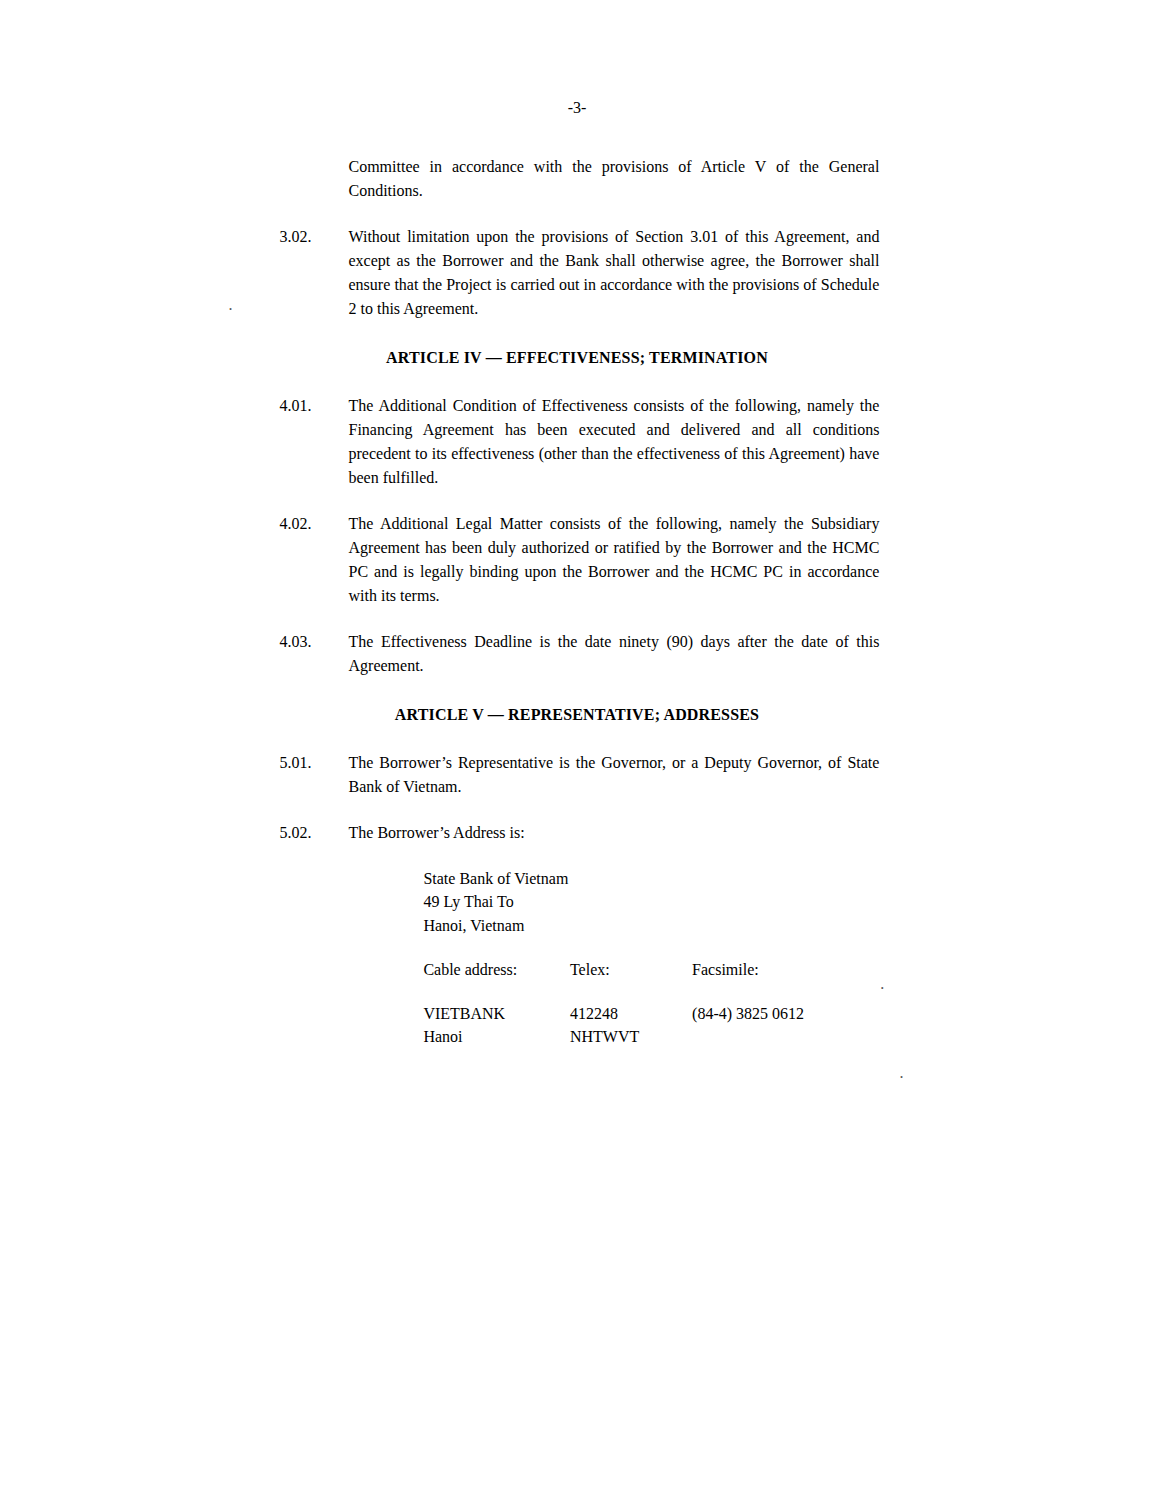-3-
.
Committee in accordance with the provisions of Article V of the General Conditions.
3.02.
Without limitation upon the provisions of Section 3.01 of this Agreement, and except as the Borrower and the Bank shall otherwise agree, the Borrower shall ensure that the Project is carried out in accordance with the provisions of Schedule 2 to this Agreement.
ARTICLE IV — EFFECTIVENESS; TERMINATION
4.01.
The Additional Condition of Effectiveness consists of the following, namely the Financing Agreement has been executed and delivered and all conditions precedent to its effectiveness (other than the effectiveness of this Agreement) have been fulfilled.
4.02.
The Additional Legal Matter consists of the following, namely the Subsidiary Agreement has been duly authorized or ratified by the Borrower and the HCMC PC and is legally binding upon the Borrower and the HCMC PC in accordance with its terms.
4.03.
The Effectiveness Deadline is the date ninety (90) days after the date of this Agreement.
ARTICLE V — REPRESENTATIVE; ADDRESSES
5.01.
The Borrower’s Representative is the Governor, or a Deputy Governor, of State Bank of Vietnam.
5.02.
The Borrower’s Address is:
State Bank of Vietnam
49 Ly Thai To
Hanoi, Vietnam
| Cable address: | Telex: | Facsimile: |
| VIETBANK Hanoi | 412248 NHTWVT | (84-4) 3825 0612 |
.
.